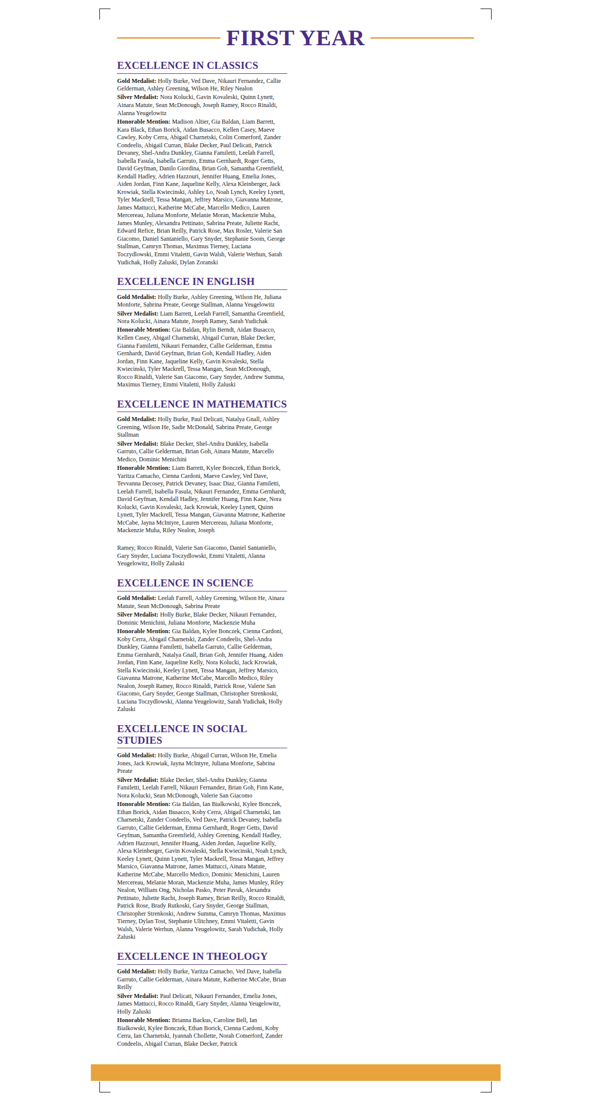First Year
Excellence in Classics
Gold Medalist: Holly Burke, Ved Dave, Nikauri Fernandez, Callie Gelderman, Ashley Greening, Wilson He, Riley Nealon
Silver Medalist: Nora Kolucki, Gavin Kovaleski, Quinn Lynett, Ainara Matute, Sean McDonough, Joseph Ramey, Rocco Rinaldi, Alanna Yeugelowitz
Honorable Mention: Madison Altier, Gia Baldan, Liam Barrett, Kara Black, Ethan Borick, Aidan Busacco, Kellen Casey, Maeve Cawley, Koby Cerra, Abigail Charnetski, Colin Comerford, Zander Condeelis, Abigail Curran, Blake Decker, Paul Delicati, Patrick Devaney, Shel-Andra Dunkley, Gianna Familetti, Leelah Farrell, Isabella Fasula, Isabella Garruto, Emma Gernhardt, Roger Getts, David Geyfman, Danilo Giordina, Brian Goh, Samantha Greenfield, Kendall Hadley, Adrien Hazzouri, Jennifer Huang, Emelia Jones, Aiden Jordan, Finn Kane, Jaqueline Kelly, Alexa Kleinberger, Jack Krowiak, Stella Kwiecinski, Ashley Lo, Noah Lynch, Keeley Lynett, Tyler Mackrell, Tessa Mangan, Jeffrey Marsico, Giavanna Matrone, James Mattucci, Katherine McCabe, Marcello Medico, Lauren Mercereau, Juliana Monforte, Melanie Moran, Mackenzie Muha, James Munley, Alexandra Pettinato, Sabrina Preate, Juliette Racht, Edward Refice, Brian Reilly, Patrick Rose, Max Rosler, Valerie San Giacomo, Daniel Santaniello, Gary Snyder, Stephanie Soom, George Stallman, Camryn Thomas, Maximus Tierney, Luciana Toczydlowski, Emmi Vitaletti, Gavin Walsh, Valerie Werhun, Sarah Yudichak, Holly Zaluski, Dylan Zoranski
Excellence in English
Gold Medalist: Holly Burke, Ashley Greening, Wilson He, Juliana Monforte, Sabrina Preate, George Stallman, Alanna Yeugelowitz
Silver Medalist: Liam Barrett, Leelah Farrell, Samantha Greenfield, Nora Kolucki, Ainara Matute, Joseph Ramey, Sarah Yudichak
Honorable Mention: Gia Baldan, Rylin Berndt, Aidan Busacco, Kellen Casey, Abigail Charnetski, Abigail Curran, Blake Decker, Gianna Familetti, Nikauri Fernandez, Callie Gelderman, Emma Gernhardt, David Geyfman, Brian Goh, Kendall Hadley, Aiden Jordan, Finn Kane, Jaqueline Kelly, Gavin Kovaleski, Stella Kwiecinski, Tyler Mackrell, Tessa Mangan, Sean McDonough, Rocco Rinaldi, Valerie San Giacomo, Gary Snyder, Andrew Summa, Maximus Tierney, Emmi Vitaletti, Holly Zaluski
Excellence in Mathematics
Gold Medalist: Holly Burke, Paul Delicati, Natalya Gnall, Ashley Greening, Wilson He, Sadie McDonald, Sabrina Preate, George Stallman
Silver Medalist: Blake Decker, Shel-Andra Dunkley, Isabella Garruto, Callie Gelderman, Brian Goh, Ainara Matute, Marcello Medico, Dominic Menichini
Honorable Mention: Liam Barrett, Kylee Bonczek, Ethan Borick, Yaritza Camacho, Cienna Cardoni, Maeve Cawley, Ved Dave, Tevvanna Decosey, Patrick Devaney, Isaac Diaz, Gianna Familetti, Leelah Farrell, Isabella Fasula, Nikauri Fernandez, Emma Gernhardt, David Geyfman, Kendall Hadley, Jennifer Huang, Finn Kane, Nora Kolucki, Gavin Kovaleski, Jack Krowiak, Keeley Lynett, Quinn Lynett, Tyler Mackrell, Tessa Mangan, Giavanna Matrone, Katherine McCabe, Jayna McIntyre, Lauren Mercereau, Juliana Monforte, Mackenzie Muha, Riley Nealon, Joseph
Ramey, Rocco Rinaldi, Valerie San Giacomo, Daniel Santaniello, Gary Snyder, Luciana Toczydlowski, Emmi Vitaletti, Alanna Yeugelowitz, Holly Zaluski
Excellence in Science
Gold Medalist: Leelah Farrell, Ashley Greening, Wilson He, Ainara Matute, Sean McDonough, Sabrina Preate
Silver Medalist: Holly Burke, Blake Decker, Nikauri Fernandez, Dominic Menichini, Juliana Monforte, Mackenzie Muha
Honorable Mention: Gia Baldan, Kylee Bonczek, Cienna Cardoni, Koby Cerra, Abigail Charnetski, Zander Condeelis, Shel-Andra Dunkley, Gianna Familetti, Isabella Garruto, Callie Gelderman, Emma Gernhardt, Natalya Gnall, Brian Goh, Jennifer Huang, Aiden Jordan, Finn Kane, Jaqueline Kelly, Nora Kolucki, Jack Krowiak, Stella Kwiecinski, Keeley Lynett, Tessa Mangan, Jeffrey Marsico, Giavanna Matrone, Katherine McCabe, Marcello Medico, Riley Nealon, Joseph Ramey, Rocco Rinaldi, Patrick Rose, Valerie San Giacomo, Gary Snyder, George Stallman, Christopher Strenkoski, Luciana Toczydlowski, Alanna Yeugelowitz, Sarah Yudichak, Holly Zaluski
Excellence in Social Studies
Gold Medalist: Holly Burke, Abigail Curran, Wilson He, Emelia Jones, Jack Krowiak, Jayna McIntyre, Juliana Monforte, Sabrina Preate
Silver Medalist: Blake Decker, Shel-Andra Dunkley, Gianna Familetti, Leelah Farrell, Nikauri Fernandez, Brian Goh, Finn Kane, Nora Kolucki, Sean McDonough, Valerie San Giacomo
Honorable Mention: Gia Baldan, Ian Bialkowski, Kylee Bonczek, Ethan Borick, Aidan Busacco, Koby Cerra, Abigail Charnetski, Ian Charnetski, Zander Condeelis, Ved Dave, Patrick Devaney, Isabella Garruto, Callie Gelderman, Emma Gernhardt, Roger Getts, David Geyfman, Samantha Greenfield, Ashley Greening, Kendall Hadley, Adrien Hazzouri, Jennifer Huang, Aiden Jordan, Jaqueline Kelly, Alexa Kleinberger, Gavin Kovaleski, Stella Kwiecinski, Noah Lynch, Keeley Lynett, Quinn Lynett, Tyler Mackrell, Tessa Mangan, Jeffrey Marsico, Giavanna Matrone, James Mattucci, Ainara Matute, Katherine McCabe, Marcello Medico, Dominic Menichini, Lauren Mercereau, Melanie Moran, Mackenzie Muha, James Munley, Riley Nealon, William Ong, Nicholas Pasko, Peter Pavuk, Alexandra Pettinato, Juliette Racht, Joseph Ramey, Brian Reilly, Rocco Rinaldi, Patrick Rose, Brady Rutkoski, Gary Snyder, George Stallman, Christopher Strenkoski, Andrew Summa, Camryn Thomas, Maximus Tierney, Dylan Tost, Stephanie Ulitchney, Emmi Vitaletti, Gavin Walsh, Valerie Werhun, Alanna Yeugelowitz, Sarah Yudichak, Holly Zaluski
Excellence in Theology
Gold Medalist: Holly Burke, Yaritza Camacho, Ved Dave, Isabella Garruto, Callie Gelderman, Ainara Matute, Katherine McCabe, Brian Reilly
Silver Medalist: Paul Delicati, Nikauri Fernandez, Emelia Jones, James Mattucci, Rocco Rinaldi, Gary Snyder, Alanna Yeugelowitz, Holly Zaluski
Honorable Mention: Brianna Backus, Caroline Bell, Ian Bialkowski, Kylee Bonczek, Ethan Borick, Cienna Cardoni, Koby Cerra, Ian Charnetski, Iyannah Chollette, Norah Comerford, Zander Condeelis, Abigail Curran, Blake Decker, Patrick